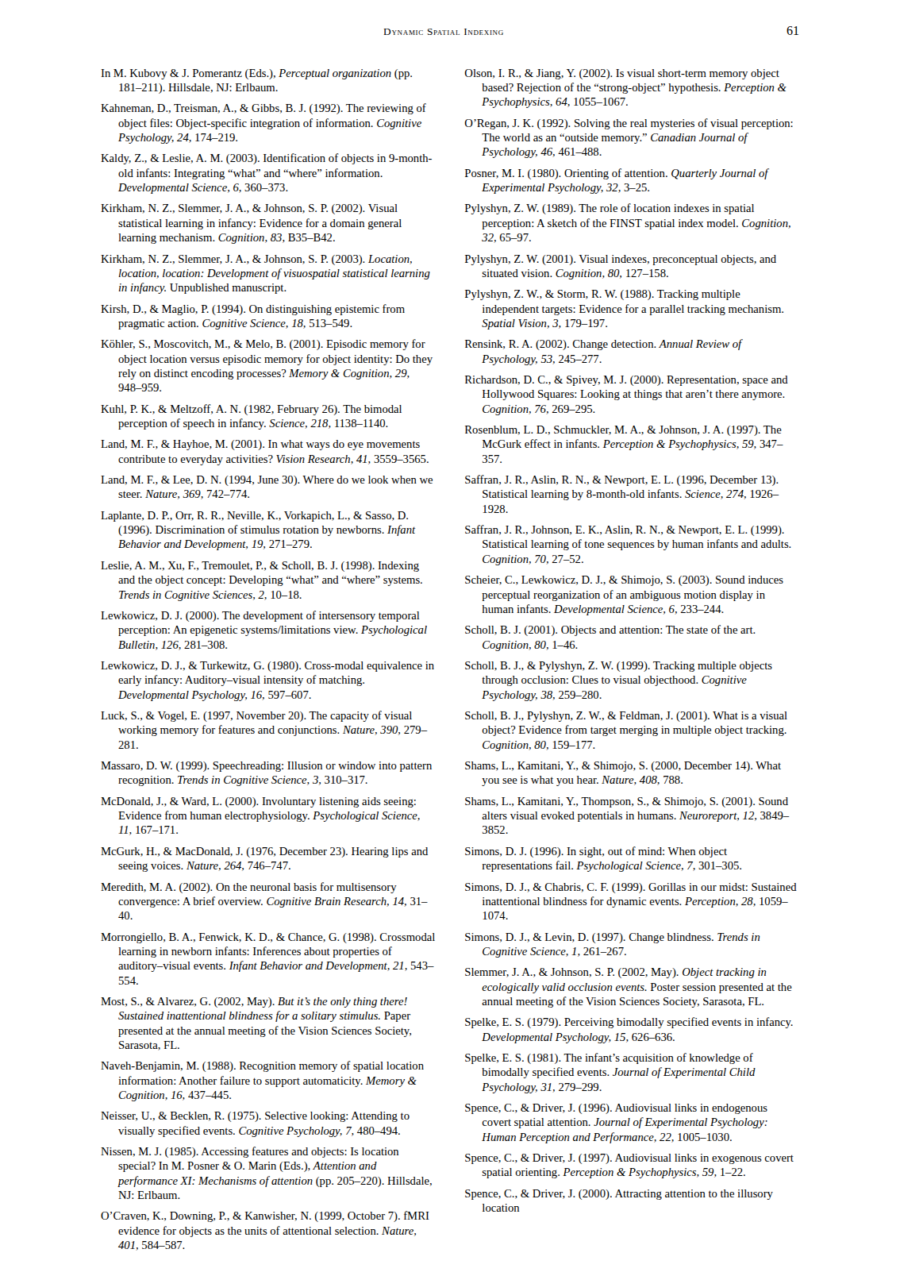Dynamic Spatial Indexing 61
In M. Kubovy & J. Pomerantz (Eds.), Perceptual organization (pp. 181–211). Hillsdale, NJ: Erlbaum.
Kahneman, D., Treisman, A., & Gibbs, B. J. (1992). The reviewing of object files: Object-specific integration of information. Cognitive Psychology, 24, 174–219.
Kaldy, Z., & Leslie, A. M. (2003). Identification of objects in 9-month-old infants: Integrating “what” and “where” information. Developmental Science, 6, 360–373.
Kirkham, N. Z., Slemmer, J. A., & Johnson, S. P. (2002). Visual statistical learning in infancy: Evidence for a domain general learning mechanism. Cognition, 83, B35–B42.
Kirkham, N. Z., Slemmer, J. A., & Johnson, S. P. (2003). Location, location, location: Development of visuospatial statistical learning in infancy. Unpublished manuscript.
Kirsh, D., & Maglio, P. (1994). On distinguishing epistemic from pragmatic action. Cognitive Science, 18, 513–549.
Köhler, S., Moscovitch, M., & Melo, B. (2001). Episodic memory for object location versus episodic memory for object identity: Do they rely on distinct encoding processes? Memory & Cognition, 29, 948–959.
Kuhl, P. K., & Meltzoff, A. N. (1982, February 26). The bimodal perception of speech in infancy. Science, 218, 1138–1140.
Land, M. F., & Hayhoe, M. (2001). In what ways do eye movements contribute to everyday activities? Vision Research, 41, 3559–3565.
Land, M. F., & Lee, D. N. (1994, June 30). Where do we look when we steer. Nature, 369, 742–774.
Laplante, D. P., Orr, R. R., Neville, K., Vorkapich, L., & Sasso, D. (1996). Discrimination of stimulus rotation by newborns. Infant Behavior and Development, 19, 271–279.
Leslie, A. M., Xu, F., Tremoulet, P., & Scholl, B. J. (1998). Indexing and the object concept: Developing “what” and “where” systems. Trends in Cognitive Sciences, 2, 10–18.
Lewkowicz, D. J. (2000). The development of intersensory temporal perception: An epigenetic systems/limitations view. Psychological Bulletin, 126, 281–308.
Lewkowicz, D. J., & Turkewitz, G. (1980). Cross-modal equivalence in early infancy: Auditory–visual intensity of matching. Developmental Psychology, 16, 597–607.
Luck, S., & Vogel, E. (1997, November 20). The capacity of visual working memory for features and conjunctions. Nature, 390, 279–281.
Massaro, D. W. (1999). Speechreading: Illusion or window into pattern recognition. Trends in Cognitive Science, 3, 310–317.
McDonald, J., & Ward, L. (2000). Involuntary listening aids seeing: Evidence from human electrophysiology. Psychological Science, 11, 167–171.
McGurk, H., & MacDonald, J. (1976, December 23). Hearing lips and seeing voices. Nature, 264, 746–747.
Meredith, M. A. (2002). On the neuronal basis for multisensory convergence: A brief overview. Cognitive Brain Research, 14, 31–40.
Morrongiello, B. A., Fenwick, K. D., & Chance, G. (1998). Crossmodal learning in newborn infants: Inferences about properties of auditory–visual events. Infant Behavior and Development, 21, 543–554.
Most, S., & Alvarez, G. (2002, May). But it’s the only thing there! Sustained inattentional blindness for a solitary stimulus. Paper presented at the annual meeting of the Vision Sciences Society, Sarasota, FL.
Naveh-Benjamin, M. (1988). Recognition memory of spatial location information: Another failure to support automaticity. Memory & Cognition, 16, 437–445.
Neisser, U., & Becklen, R. (1975). Selective looking: Attending to visually specified events. Cognitive Psychology, 7, 480–494.
Nissen, M. J. (1985). Accessing features and objects: Is location special? In M. Posner & O. Marin (Eds.), Attention and performance XI: Mechanisms of attention (pp. 205–220). Hillsdale, NJ: Erlbaum.
O’Craven, K., Downing, P., & Kanwisher, N. (1999, October 7). fMRI evidence for objects as the units of attentional selection. Nature, 401, 584–587.
Olson, I. R., & Jiang, Y. (2002). Is visual short-term memory object based? Rejection of the “strong-object” hypothesis. Perception & Psychophysics, 64, 1055–1067.
O’Regan, J. K. (1992). Solving the real mysteries of visual perception: The world as an “outside memory.” Canadian Journal of Psychology, 46, 461–488.
Posner, M. I. (1980). Orienting of attention. Quarterly Journal of Experimental Psychology, 32, 3–25.
Pylyshyn, Z. W. (1989). The role of location indexes in spatial perception: A sketch of the FINST spatial index model. Cognition, 32, 65–97.
Pylyshyn, Z. W. (2001). Visual indexes, preconceptual objects, and situated vision. Cognition, 80, 127–158.
Pylyshyn, Z. W., & Storm, R. W. (1988). Tracking multiple independent targets: Evidence for a parallel tracking mechanism. Spatial Vision, 3, 179–197.
Rensink, R. A. (2002). Change detection. Annual Review of Psychology, 53, 245–277.
Richardson, D. C., & Spivey, M. J. (2000). Representation, space and Hollywood Squares: Looking at things that aren’t there anymore. Cognition, 76, 269–295.
Rosenblum, L. D., Schmuckler, M. A., & Johnson, J. A. (1997). The McGurk effect in infants. Perception & Psychophysics, 59, 347–357.
Saffran, J. R., Aslin, R. N., & Newport, E. L. (1996, December 13). Statistical learning by 8-month-old infants. Science, 274, 1926–1928.
Saffran, J. R., Johnson, E. K., Aslin, R. N., & Newport, E. L. (1999). Statistical learning of tone sequences by human infants and adults. Cognition, 70, 27–52.
Scheier, C., Lewkowicz, D. J., & Shimojo, S. (2003). Sound induces perceptual reorganization of an ambiguous motion display in human infants. Developmental Science, 6, 233–244.
Scholl, B. J. (2001). Objects and attention: The state of the art. Cognition, 80, 1–46.
Scholl, B. J., & Pylyshyn, Z. W. (1999). Tracking multiple objects through occlusion: Clues to visual objecthood. Cognitive Psychology, 38, 259–280.
Scholl, B. J., Pylyshyn, Z. W., & Feldman, J. (2001). What is a visual object? Evidence from target merging in multiple object tracking. Cognition, 80, 159–177.
Shams, L., Kamitani, Y., & Shimojo, S. (2000, December 14). What you see is what you hear. Nature, 408, 788.
Shams, L., Kamitani, Y., Thompson, S., & Shimojo, S. (2001). Sound alters visual evoked potentials in humans. Neuroreport, 12, 3849–3852.
Simons, D. J. (1996). In sight, out of mind: When object representations fail. Psychological Science, 7, 301–305.
Simons, D. J., & Chabris, C. F. (1999). Gorillas in our midst: Sustained inattentional blindness for dynamic events. Perception, 28, 1059–1074.
Simons, D. J., & Levin, D. (1997). Change blindness. Trends in Cognitive Science, 1, 261–267.
Slemmer, J. A., & Johnson, S. P. (2002, May). Object tracking in ecologically valid occlusion events. Poster session presented at the annual meeting of the Vision Sciences Society, Sarasota, FL.
Spelke, E. S. (1979). Perceiving bimodally specified events in infancy. Developmental Psychology, 15, 626–636.
Spelke, E. S. (1981). The infant’s acquisition of knowledge of bimodally specified events. Journal of Experimental Child Psychology, 31, 279–299.
Spence, C., & Driver, J. (1996). Audiovisual links in endogenous covert spatial attention. Journal of Experimental Psychology: Human Perception and Performance, 22, 1005–1030.
Spence, C., & Driver, J. (1997). Audiovisual links in exogenous covert spatial orienting. Perception & Psychophysics, 59, 1–22.
Spence, C., & Driver, J. (2000). Attracting attention to the illusory location